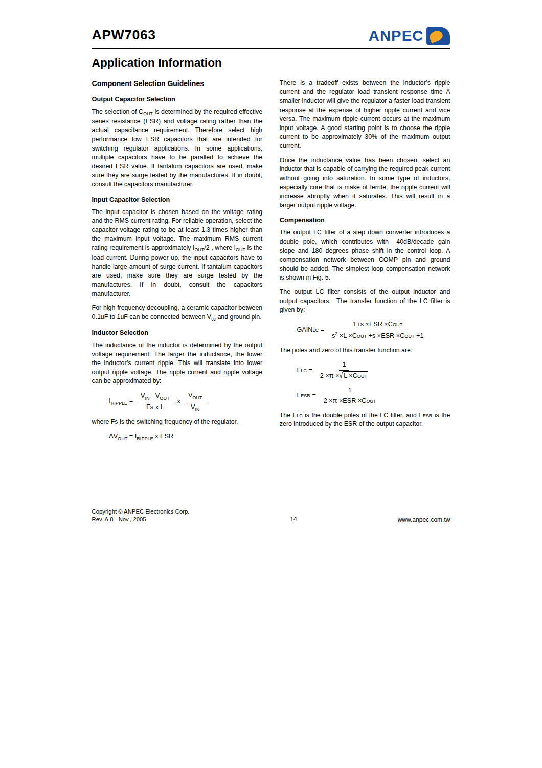APW7063
ANPEC
Application Information
Component Selection Guidelines
Output Capacitor Selection
The selection of COUT is determined by the required effective series resistance (ESR) and voltage rating rather than the actual capacitance requirement. Therefore select high performance low ESR capacitors that are intended for switching regulator applications. In some applications, multiple capacitors have to be paralled to achieve the desired ESR value. If tantalum capacitors are used, make sure they are surge tested by the manufactures. If in doubt, consult the capacitors manufacturer.
Input Capacitor Selection
The input capacitor is chosen based on the voltage rating and the RMS current rating. For reliable operation, select the capacitor voltage rating to be at least 1.3 times higher than the maximum input voltage. The maximum RMS current rating requirement is approximately IOUT/2 , where IOUT is the load current. During power up, the input capacitors have to handle large amount of surge current. If tantalum capacitors are used, make sure they are surge tested by the manufactures. If in doubt, consult the capacitors manufacturer.
For high frequency decoupling, a ceramic capacitor between 0.1uF to 1uF can be connected between Vcc and ground pin.
Inductor Selection
The inductance of the inductor is determined by the output voltage requirement. The larger the inductance, the lower the inductor’s current ripple. This will translate into lower output ripple voltage. The ripple current and ripple voltage can be approximated by:
IRIPPLE = VIN - VOUT Fs x L x VOUT VIN
where Fs is the switching frequency of the regulator.
ΔVOUT = IRIPPLE x ESR
There is a tradeoff exists between the inductor’s ripple current and the regulator load transient response time A smaller inductor will give the regulator a faster load transient response at the expense of higher ripple current and vice versa. The maximum ripple current occurs at the maximum input voltage. A good starting point is to choose the ripple current to be approximately 30% of the maximum output current.
Once the inductance value has been chosen, select an inductor that is capable of carrying the required peak current without going into saturation. In some type of inductors, especially core that is make of ferrite, the ripple current will increase abruptly when it saturates. This will result in a larger output ripple voltage.
Compensation
The output LC filter of a step down converter introduces a double pole, which contributes with –40dB/decade gain slope and 180 degrees phase shift in the control loop. A compensation network between COMP pin and ground should be added. The simplest loop compensation network is shown in Fig. 5.
The output LC filter consists of the output inductor and output capacitors. The transfer function of the LC filter is given by:
GAINLC = 1+s ×ESR ×COUT s2 ×L ×COUT +s ×ESR ×COUT +1
The poles and zero of this transfer function are:
FLC = 1 2 ×π ×√L ×COUT
FESR = 1 2 ×π ×ESR ×COUT
The FLC is the double poles of the LC filter, and FESR is the zero introduced by the ESR of the output capacitor.
Copyright © ANPEC Electronics Corp.
Rev. A.8 - Nov., 2005
14
www.anpec.com.tw